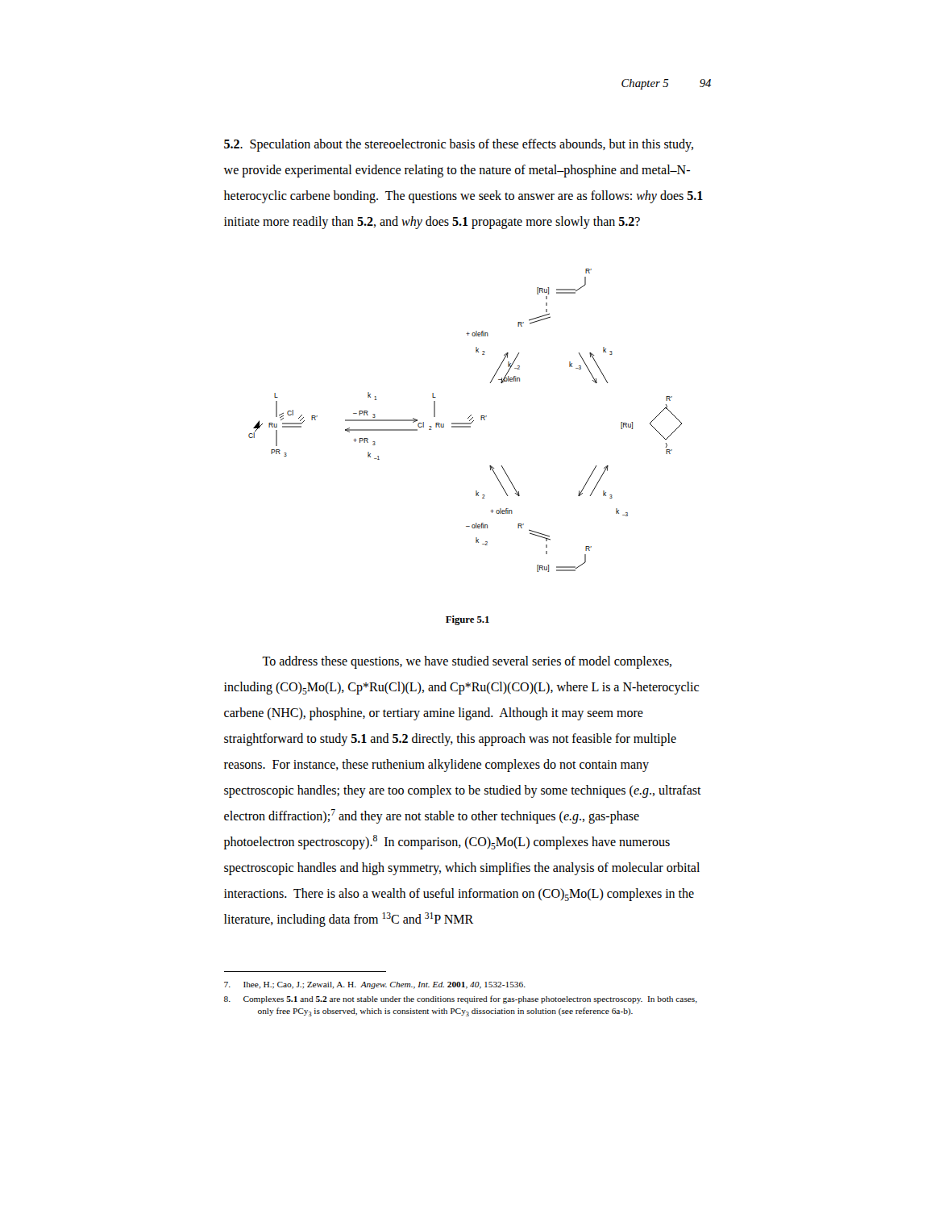Chapter 594
5.2. Speculation about the stereoelectronic basis of these effects abounds, but in this study, we provide experimental evidence relating to the nature of metal–phosphine and metal–N-heterocyclic carbene bonding. The questions we seek to answer are as follows: why does 5.1 initiate more readily than 5.2, and why does 5.1 propagate more slowly than 5.2?
L Cl Ru Cl PR 3 R′ k 1 – PR 3 + PR 3 k –1 L Cl 2 Ru R′ + olefin k 2 k –2 – olefin [Ru] R′ R′ k 3 k –3 [Ru] R′ R′ k 2 + olefin – olefin k –2 k 3 k –3 [Ru] R′ R′
Figure 5.1
To address these questions, we have studied several series of model complexes, including (CO)5Mo(L), Cp*Ru(Cl)(L), and Cp*Ru(Cl)(CO)(L), where L is a N-heterocyclic carbene (NHC), phosphine, or tertiary amine ligand. Although it may seem more straightforward to study 5.1 and 5.2 directly, this approach was not feasible for multiple reasons. For instance, these ruthenium alkylidene complexes do not contain many spectroscopic handles; they are too complex to be studied by some techniques (e.g., ultrafast electron diffraction);7 and they are not stable to other techniques (e.g., gas-phase photoelectron spectroscopy).8 In comparison, (CO)5Mo(L) complexes have numerous spectroscopic handles and high symmetry, which simplifies the analysis of molecular orbital interactions. There is also a wealth of useful information on (CO)5Mo(L) complexes in the literature, including data from 13C and 31P NMR
7.
Ihee, H.; Cao, J.; Zewail, A. H. Angew. Chem., Int. Ed. 2001, 40, 1532-1536.
8.
Complexes 5.1 and 5.2 are not stable under the conditions required for gas-phase photoelectron spectroscopy. In both cases, only free PCy3 is observed, which is consistent with PCy3 dissociation in solution (see reference 6a-b).